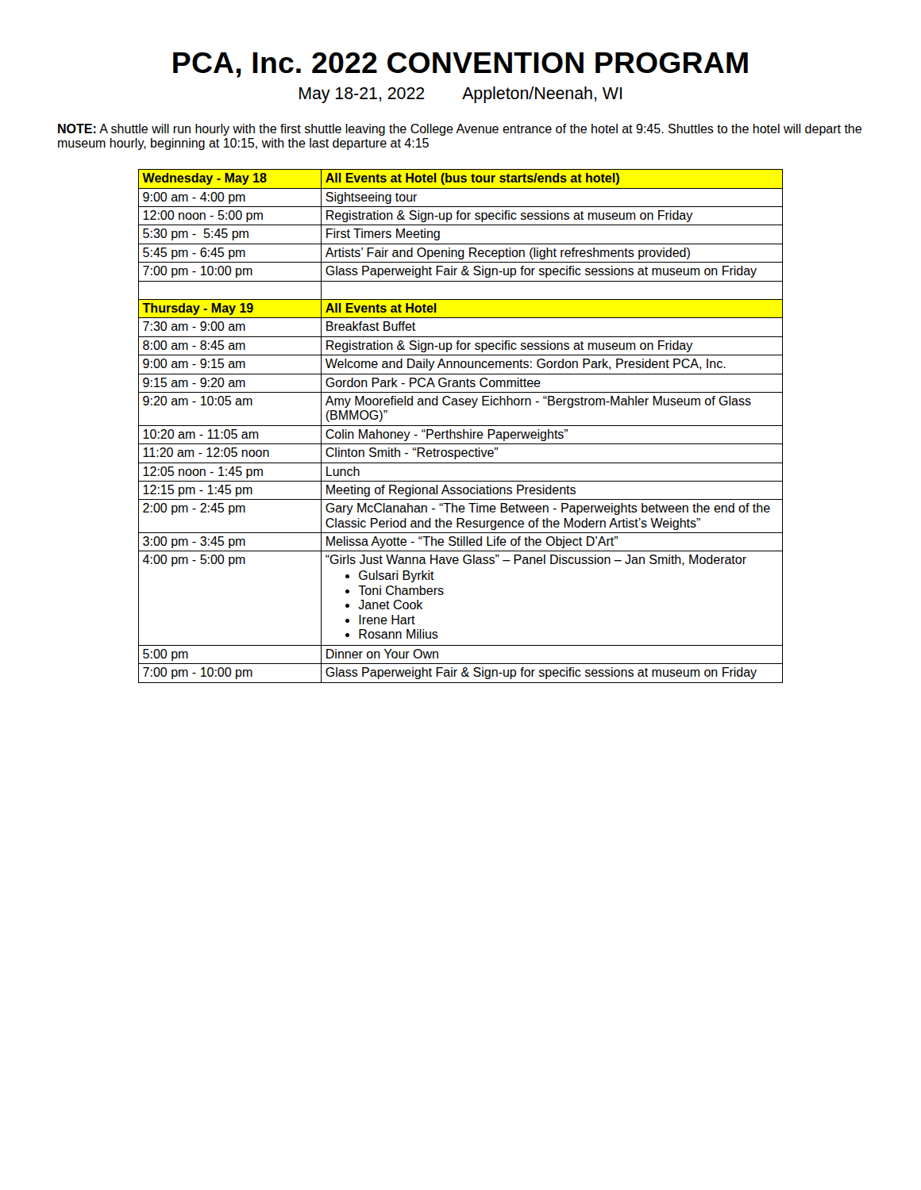PCA, Inc. 2022 CONVENTION PROGRAM
May 18-21, 2022 Appleton/Neenah, WI
NOTE: A shuttle will run hourly with the first shuttle leaving the College Avenue entrance of the hotel at 9:45. Shuttles to the hotel will depart the museum hourly, beginning at 10:15, with the last departure at 4:15
| Wednesday - May 18 | All Events at Hotel (bus tour starts/ends at hotel) |
| 9:00 am - 4:00 pm | Sightseeing tour |
| 12:00 noon - 5:00 pm | Registration & Sign-up for specific sessions at museum on Friday |
| 5:30 pm - 5:45 pm | First Timers Meeting |
| 5:45 pm - 6:45 pm | Artists’ Fair and Opening Reception (light refreshments provided) |
| 7:00 pm - 10:00 pm | Glass Paperweight Fair & Sign-up for specific sessions at museum on Friday |
| Thursday - May 19 | All Events at Hotel |
| 7:30 am - 9:00 am | Breakfast Buffet |
| 8:00 am - 8:45 am | Registration & Sign-up for specific sessions at museum on Friday |
| 9:00 am - 9:15 am | Welcome and Daily Announcements: Gordon Park, President PCA, Inc. |
| 9:15 am - 9:20 am | Gordon Park - PCA Grants Committee |
| 9:20 am - 10:05 am | Amy Moorefield and Casey Eichhorn - “Bergstrom-Mahler Museum of Glass (BMMOG)” |
| 10:20 am - 11:05 am | Colin Mahoney - “Perthshire Paperweights” |
| 11:20 am - 12:05 noon | Clinton Smith - “Retrospective” |
| 12:05 noon - 1:45 pm | Lunch |
| 12:15 pm - 1:45 pm | Meeting of Regional Associations Presidents |
| 2:00 pm - 2:45 pm | Gary McClanahan - “The Time Between - Paperweights between the end of the Classic Period and the Resurgence of the Modern Artist’s Weights” |
| 3:00 pm - 3:45 pm | Melissa Ayotte - “The Stilled Life of the Object D’Art” |
| 4:00 pm - 5:00 pm | “Girls Just Wanna Have Glass” – Panel Discussion – Jan Smith, Moderator Gulsari Byrkit Toni Chambers Janet Cook Irene Hart Rosann Milius |
| 5:00 pm | Dinner on Your Own |
| 7:00 pm - 10:00 pm | Glass Paperweight Fair & Sign-up for specific sessions at museum on Friday |